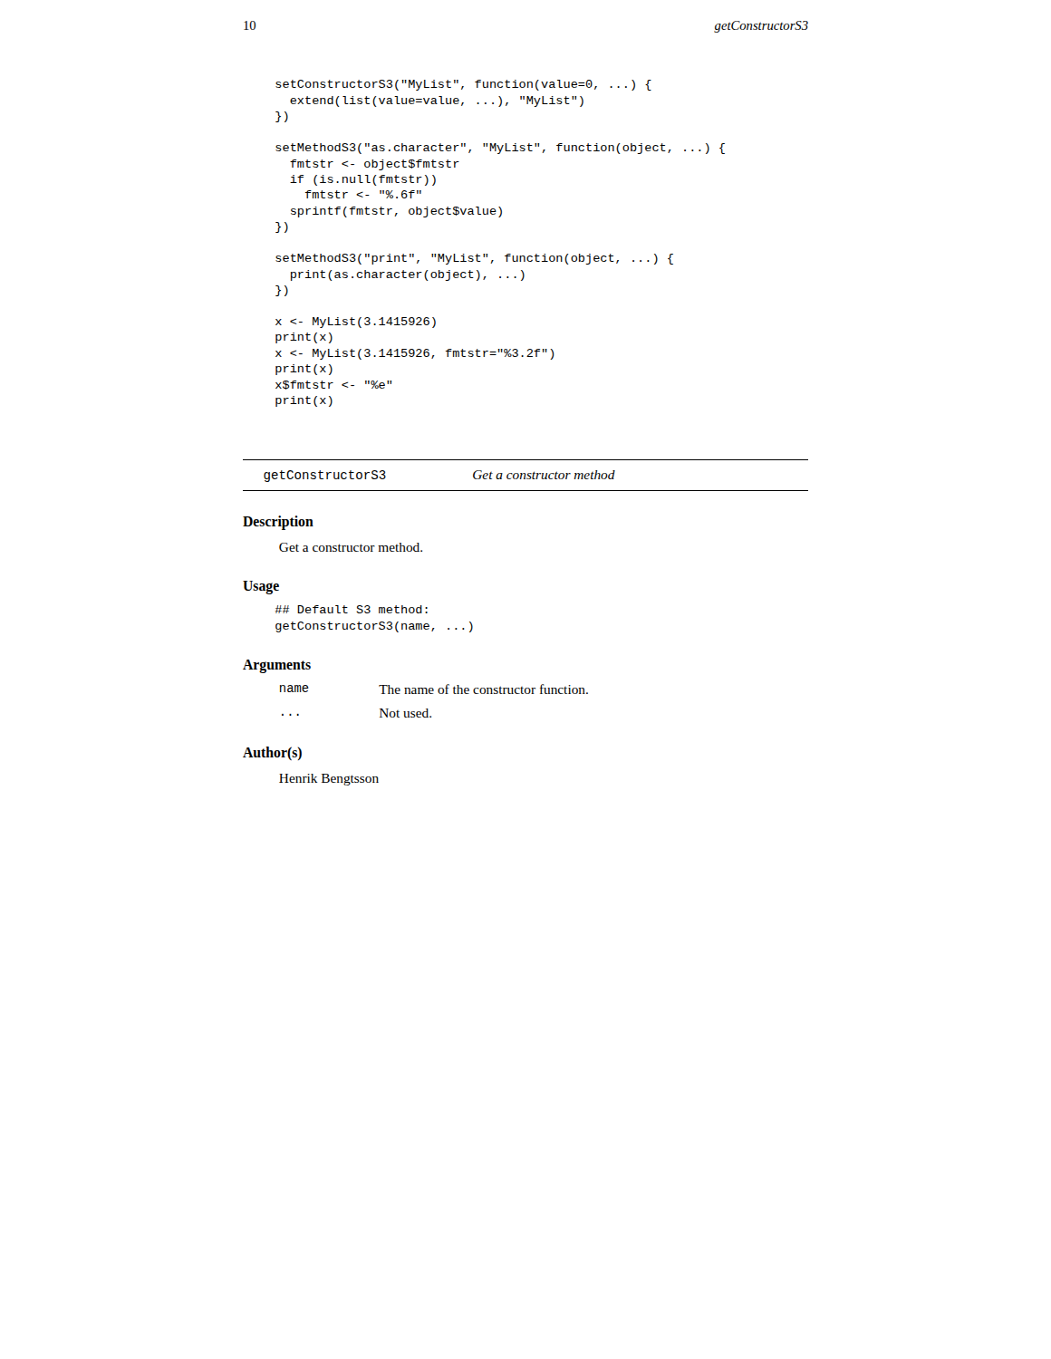10 getConstructorS3
setConstructorS3("MyList", function(value=0, ...) {
  extend(list(value=value, ...), "MyList")
})
setMethodS3("as.character", "MyList", function(object, ...) {
  fmtstr <- object$fmtstr
  if (is.null(fmtstr))
    fmtstr <- "%.6f"
  sprintf(fmtstr, object$value)
})
setMethodS3("print", "MyList", function(object, ...) {
  print(as.character(object), ...)
})
x <- MyList(3.1415926)
print(x)
x <- MyList(3.1415926, fmtstr="%3.2f")
print(x)
x$fmtstr <- "%e"
print(x)
getConstructorS3 Get a constructor method
Description
Get a constructor method.
Usage
## Default S3 method:
getConstructorS3(name, ...)
Arguments
name
The name of the constructor function.
...
Not used.
Author(s)
Henrik Bengtsson